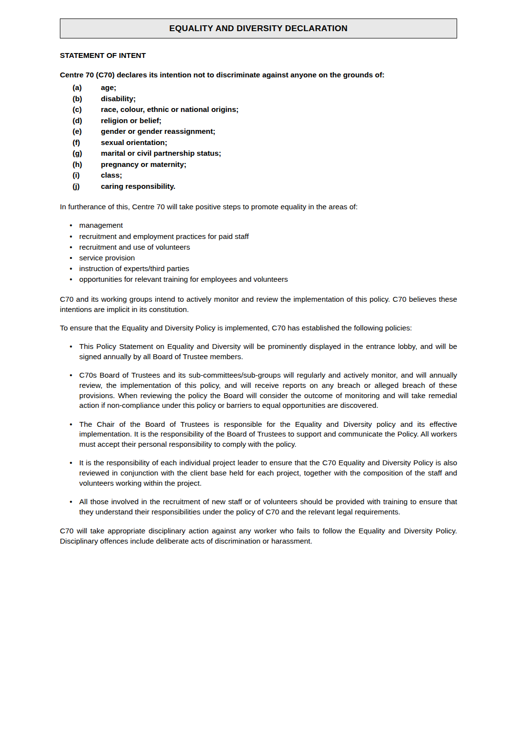EQUALITY AND DIVERSITY DECLARATION
STATEMENT OF INTENT
Centre 70 (C70) declares its intention not to discriminate against anyone on the grounds of:
(a) age;
(b) disability;
(c) race, colour, ethnic or national origins;
(d) religion or belief;
(e) gender or gender reassignment;
(f) sexual orientation;
(g) marital or civil partnership status;
(h) pregnancy or maternity;
(i) class;
(j) caring responsibility.
In furtherance of this, Centre 70 will take positive steps to promote equality in the areas of:
management
recruitment and employment practices for paid staff
recruitment and use of volunteers
service provision
instruction of experts/third parties
opportunities for relevant training for employees and volunteers
C70 and its working groups intend to actively monitor and review the implementation of this policy. C70 believes these intentions are implicit in its constitution.
To ensure that the Equality and Diversity Policy is implemented, C70 has established the following policies:
This Policy Statement on Equality and Diversity will be prominently displayed in the entrance lobby, and will be signed annually by all Board of Trustee members.
C70s Board of Trustees and its sub-committees/sub-groups will regularly and actively monitor, and will annually review, the implementation of this policy, and will receive reports on any breach or alleged breach of these provisions. When reviewing the policy the Board will consider the outcome of monitoring and will take remedial action if non-compliance under this policy or barriers to equal opportunities are discovered.
The Chair of the Board of Trustees is responsible for the Equality and Diversity policy and its effective implementation. It is the responsibility of the Board of Trustees to support and communicate the Policy. All workers must accept their personal responsibility to comply with the policy.
It is the responsibility of each individual project leader to ensure that the C70 Equality and Diversity Policy is also reviewed in conjunction with the client base held for each project, together with the composition of the staff and volunteers working within the project.
All those involved in the recruitment of new staff or of volunteers should be provided with training to ensure that they understand their responsibilities under the policy of C70 and the relevant legal requirements.
C70 will take appropriate disciplinary action against any worker who fails to follow the Equality and Diversity Policy. Disciplinary offences include deliberate acts of discrimination or harassment.